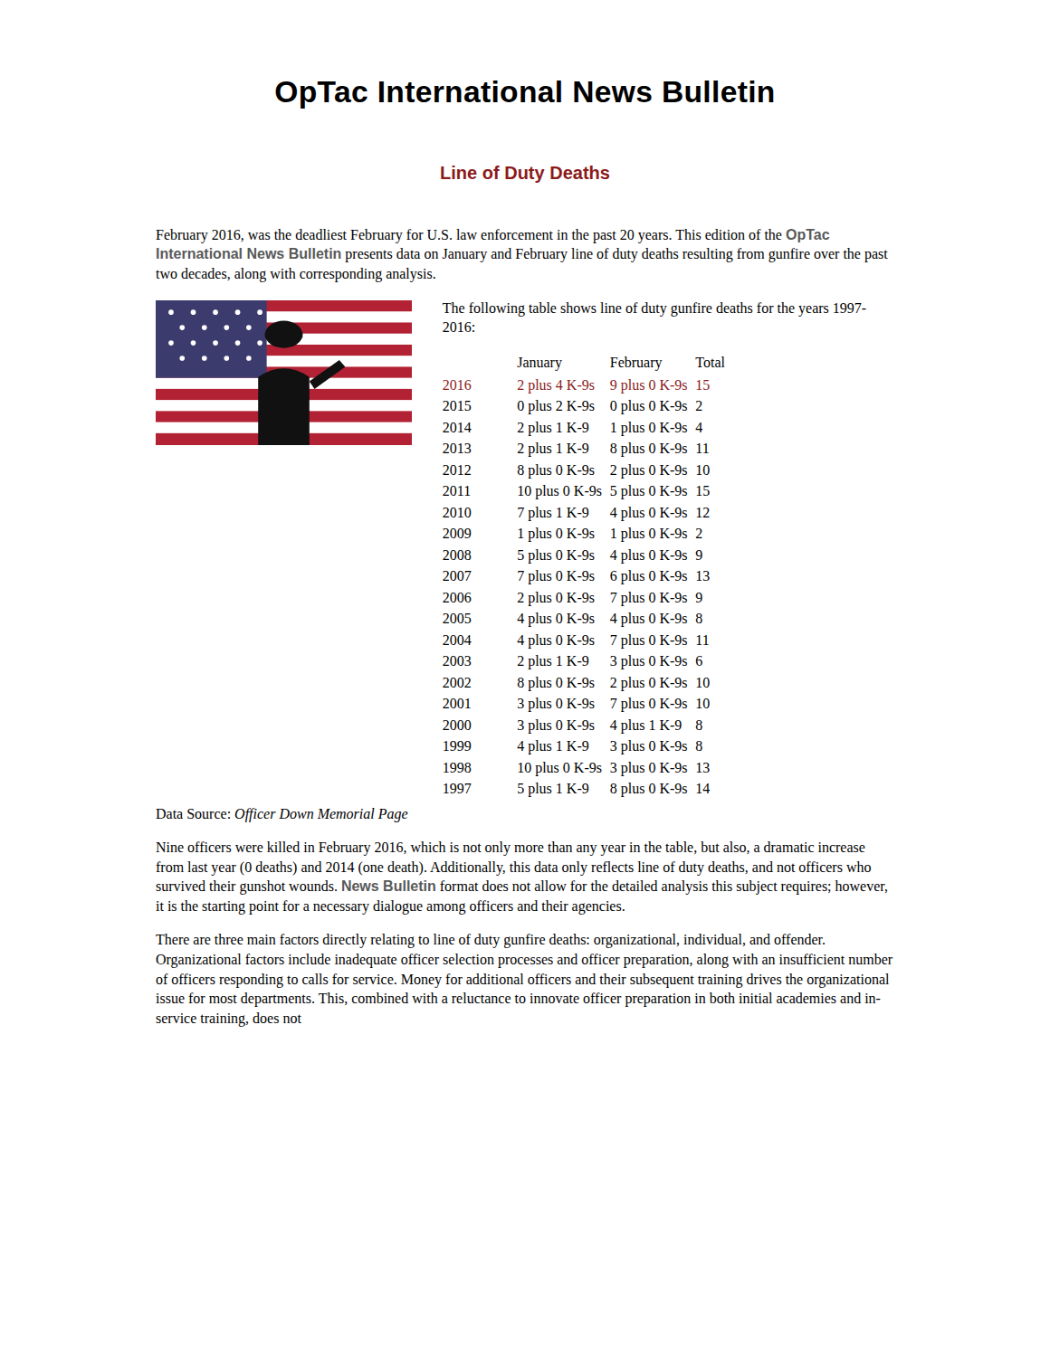OpTac International News Bulletin
Line of Duty Deaths
February 2016, was the deadliest February for U.S. law enforcement in the past 20 years. This edition of the OpTac International News Bulletin presents data on January and February line of duty deaths resulting from gunfire over the past two decades, along with corresponding analysis.
The following table shows line of duty gunfire deaths for the years 1997-2016:
| | January | February | Total |
| --- | --- | --- | --- |
| 2016 | 2 plus 4 K-9s | 9 plus 0 K-9s | 15 |
| 2015 | 0 plus 2 K-9s | 0 plus 0 K-9s | 2 |
| 2014 | 2 plus 1 K-9 | 1 plus 0 K-9s | 4 |
| 2013 | 2 plus 1 K-9 | 8 plus 0 K-9s | 11 |
| 2012 | 8 plus 0 K-9s | 2 plus 0 K-9s | 10 |
| 2011 | 10 plus 0 K-9s | 5 plus 0 K-9s | 15 |
| 2010 | 7 plus 1 K-9 | 4 plus 0 K-9s | 12 |
| 2009 | 1 plus 0 K-9s | 1 plus 0 K-9s | 2 |
| 2008 | 5 plus 0 K-9s | 4 plus 0 K-9s | 9 |
| 2007 | 7 plus 0 K-9s | 6 plus 0 K-9s | 13 |
| 2006 | 2 plus 0 K-9s | 7 plus 0 K-9s | 9 |
| 2005 | 4 plus 0 K-9s | 4 plus 0 K-9s | 8 |
| 2004 | 4 plus 0 K-9s | 7 plus 0 K-9s | 11 |
| 2003 | 2 plus 1 K-9 | 3 plus 0 K-9s | 6 |
| 2002 | 8 plus 0 K-9s | 2 plus 0 K-9s | 10 |
| 2001 | 3 plus 0 K-9s | 7 plus 0 K-9s | 10 |
| 2000 | 3 plus 0 K-9s | 4 plus 1 K-9 | 8 |
| 1999 | 4 plus 1 K-9 | 3 plus 0 K-9s | 8 |
| 1998 | 10 plus 0 K-9s | 3 plus 0 K-9s | 13 |
| 1997 | 5 plus 1 K-9 | 8 plus 0 K-9s | 14 |
Data Source: Officer Down Memorial Page
Nine officers were killed in February 2016, which is not only more than any year in the table, but also, a dramatic increase from last year (0 deaths) and 2014 (one death). Additionally, this data only reflects line of duty deaths, and not officers who survived their gunshot wounds. News Bulletin format does not allow for the detailed analysis this subject requires; however, it is the starting point for a necessary dialogue among officers and their agencies.
There are three main factors directly relating to line of duty gunfire deaths: organizational, individual, and offender. Organizational factors include inadequate officer selection processes and officer preparation, along with an insufficient number of officers responding to calls for service. Money for additional officers and their subsequent training drives the organizational issue for most departments. This, combined with a reluctance to innovate officer preparation in both initial academies and in-service training, does not